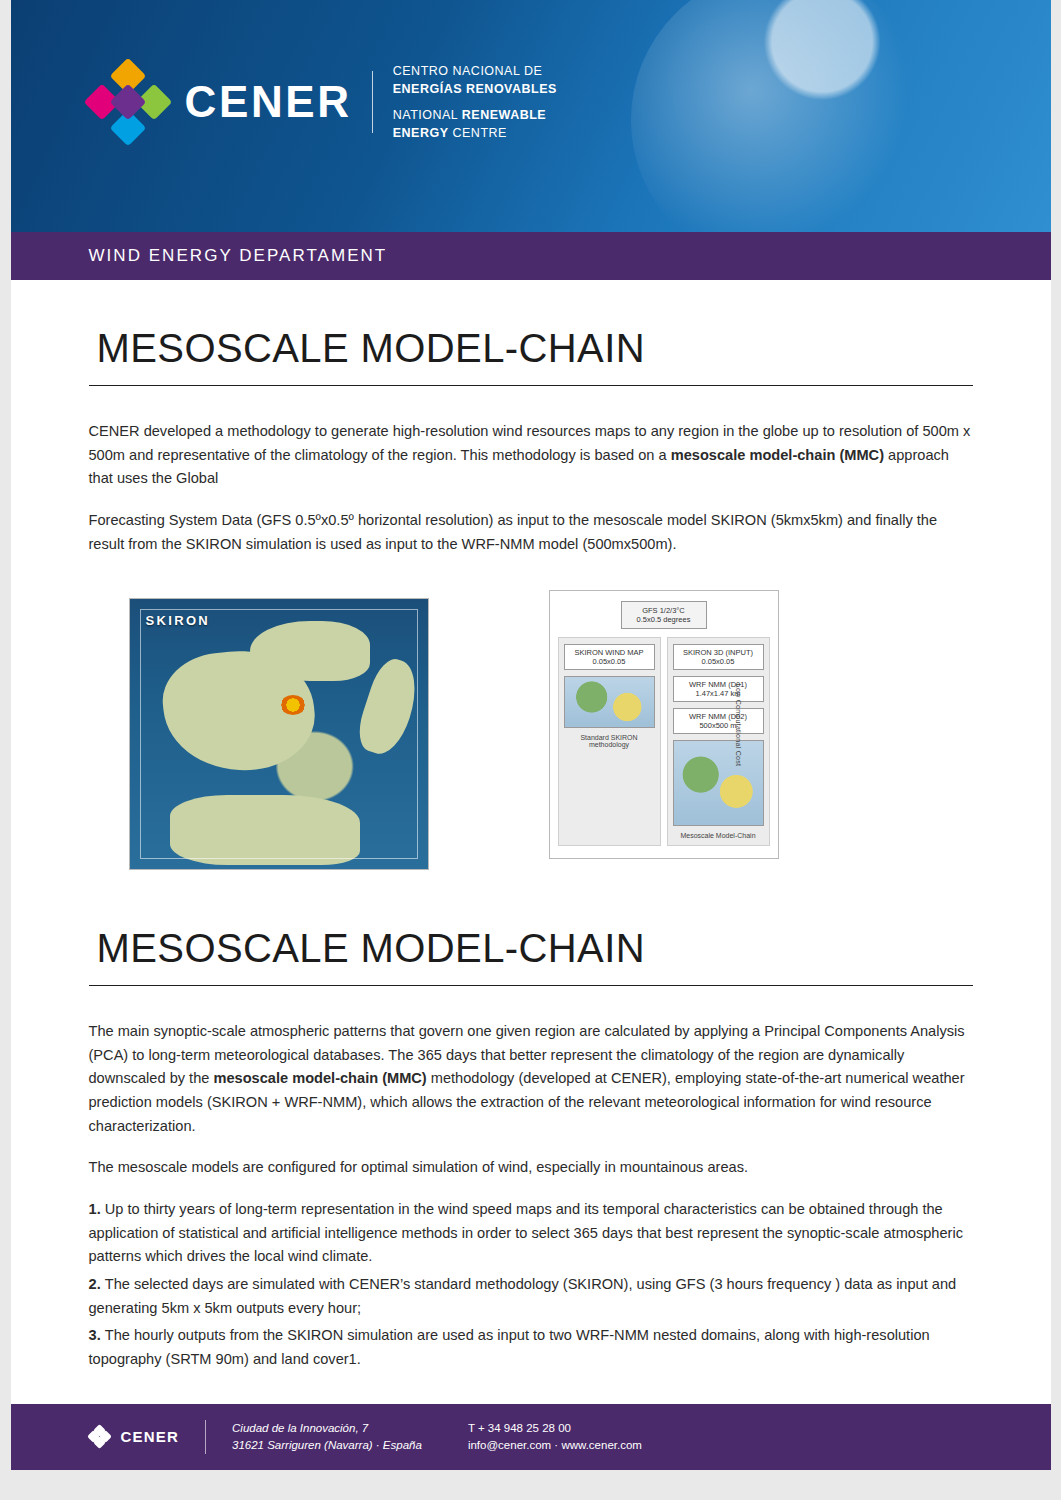CENER
CENTRO NACIONAL DE
ENERGÍAS RENOVABLES
NATIONAL RENEWABLE
ENERGY CENTRE
WIND ENERGY DEPARTAMENT
MESOSCALE MODEL-CHAIN
CENER developed a methodology to generate high-resolution wind resources maps to any region in the globe up to resolution of 500m x 500m and representative of the climatology of the region. This methodology is based on a mesoscale model-chain (MMC) approach that uses the Global
Forecasting System Data (GFS 0.5ºx0.5º horizontal resolution) as input to the mesoscale model SKIRON (5kmx5km) and finally the result from the SKIRON simulation is used as input to the WRF-NMM model (500mx500m).
SKIRON
GFS 1/2/3°C
0.5x0.5 degrees
SKIRON WIND MAP
0.05x0.05
Standard SKIRON methodology
SKIRON 3D (INPUT)
0.05x0.05
WRF NMM (D01)
1.47x1.47 km
WRF NMM (D02)
500x500 m
Mesoscale Model-Chain
Low Computational Cost
MESOSCALE MODEL-CHAIN
The main synoptic-scale atmospheric patterns that govern one given region are calculated by applying a Principal Components Analysis (PCA) to long-term meteorological databases. The 365 days that better represent the climatology of the region are dynamically downscaled by the mesoscale model-chain (MMC) methodology (developed at CENER), employing state-of-the-art numerical weather prediction models (SKIRON + WRF-NMM), which allows the extraction of the relevant meteorological information for wind resource characterization.
The mesoscale models are configured for optimal simulation of wind, especially in mountainous areas.
Up to thirty years of long-term representation in the wind speed maps and its temporal characteristics can be obtained through the application of statistical and artificial intelligence methods in order to select 365 days that best represent the synoptic-scale atmospheric patterns which drives the local wind climate.
The selected days are simulated with CENER’s standard methodology (SKIRON), using GFS (3 hours frequency ) data as input and generating 5km x 5km outputs every hour;
The hourly outputs from the SKIRON simulation are used as input to two WRF-NMM nested domains, along with high-resolution topography (SRTM 90m) and land cover1.
CENER
Ciudad de la Innovación, 7
31621 Sarriguren (Navarra) · España
T + 34 948 25 28 00
info@cener.com · www.cener.com